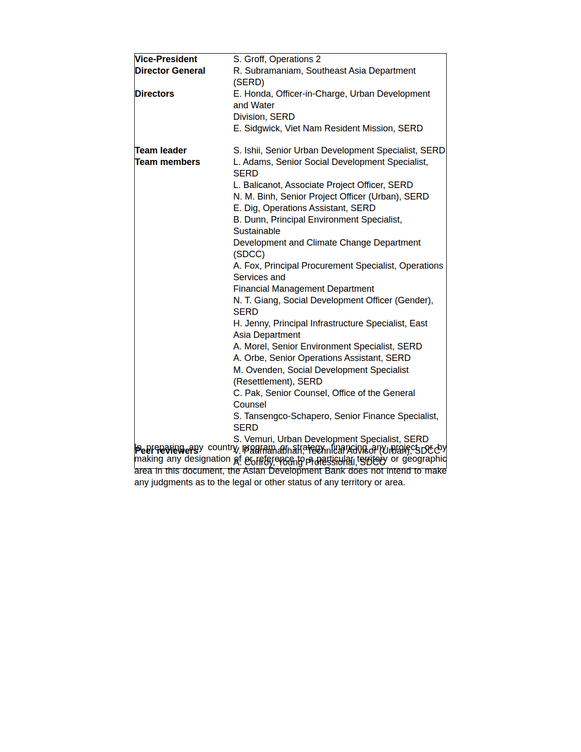| Vice-President | S. Groff, Operations 2 |
| Director General | R. Subramaniam, Southeast Asia Department (SERD) |
| Directors | E. Honda, Officer-in-Charge, Urban Development and Water Division, SERD |
| | E. Sidgwick, Viet Nam Resident Mission, SERD |
| Team leader | S. Ishii, Senior Urban Development Specialist, SERD |
| Team members | L. Adams, Senior Social Development Specialist, SERD |
| | L. Balicanot, Associate Project Officer, SERD |
| | N. M. Binh, Senior Project Officer (Urban), SERD |
| | E. Dig, Operations Assistant, SERD |
| | B. Dunn, Principal Environment Specialist, Sustainable Development and Climate Change Department (SDCC) |
| | A. Fox, Principal Procurement Specialist, Operations Services and Financial Management Department |
| | N. T. Giang, Social Development Officer (Gender), SERD |
| | H. Jenny, Principal Infrastructure Specialist, East Asia Department |
| | A. Morel, Senior Environment Specialist, SERD |
| | A. Orbe, Senior Operations Assistant, SERD |
| | M. Ovenden, Social Development Specialist (Resettlement), SERD |
| | C. Pak, Senior Counsel, Office of the General Counsel |
| | S. Tansengco-Schapero, Senior Finance Specialist, SERD |
| | S. Vemuri, Urban Development Specialist, SERD |
| Peer reviewers | V. Padmanabhan, Technical Advisor (Urban), SDCC |
| | A. Conroy, Young Professional, SDCC |
In preparing any country program or strategy, financing any project, or by making any designation of or reference to a particular territory or geographic area in this document, the Asian Development Bank does not intend to make any judgments as to the legal or other status of any territory or area.